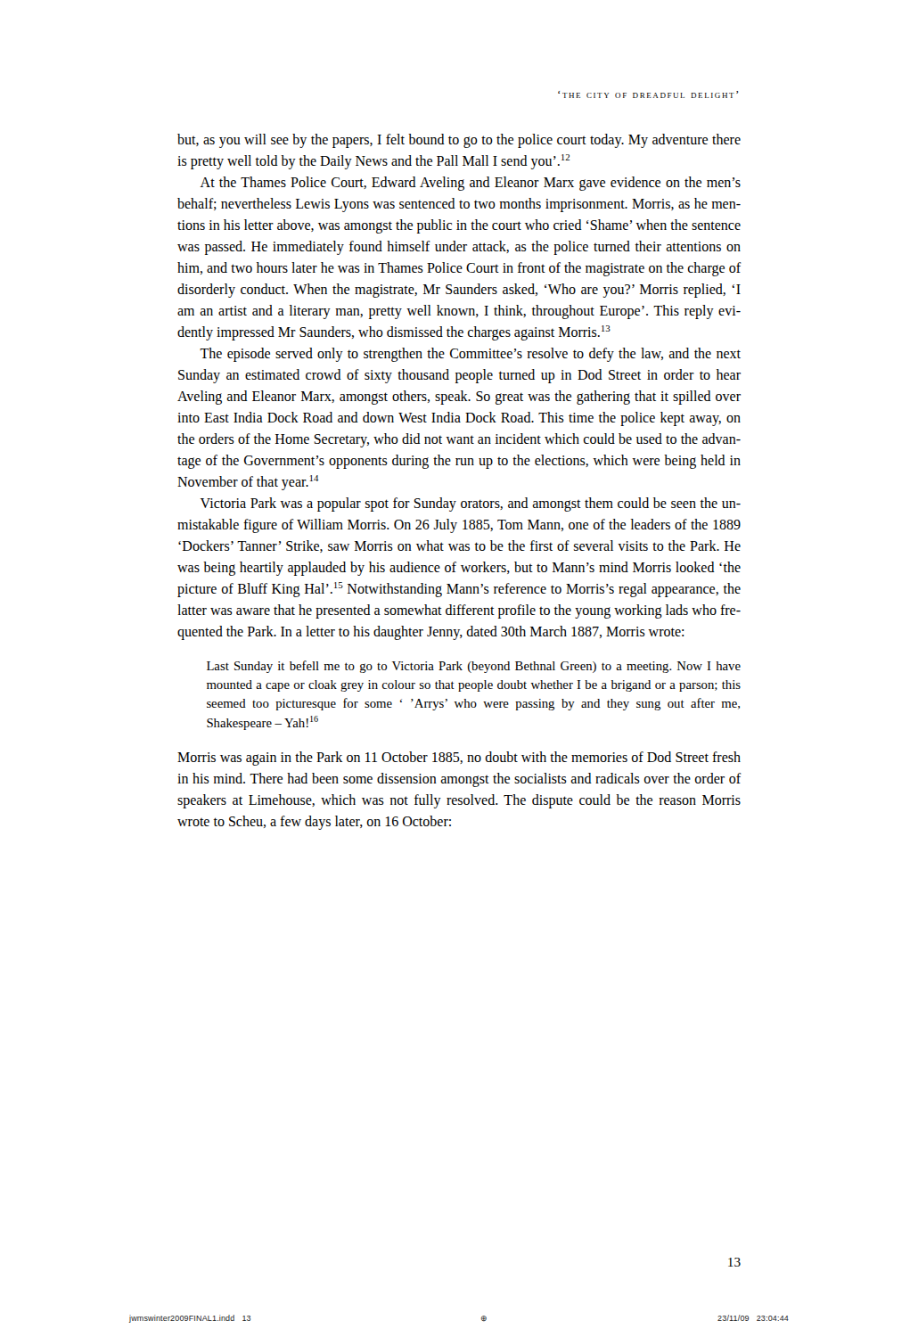‘the city of dreadful delight’
but, as you will see by the papers, I felt bound to go to the police court today. My adventure there is pretty well told by the Daily News and the Pall Mall I send you’.12
At the Thames Police Court, Edward Aveling and Eleanor Marx gave evidence on the men’s behalf; nevertheless Lewis Lyons was sentenced to two months imprisonment. Morris, as he mentions in his letter above, was amongst the public in the court who cried ‘Shame’ when the sentence was passed. He immediately found himself under attack, as the police turned their attentions on him, and two hours later he was in Thames Police Court in front of the magistrate on the charge of disorderly conduct. When the magistrate, Mr Saunders asked, ‘Who are you?’ Morris replied, ‘I am an artist and a literary man, pretty well known, I think, throughout Europe’. This reply evidently impressed Mr Saunders, who dismissed the charges against Morris.13
The episode served only to strengthen the Committee’s resolve to defy the law, and the next Sunday an estimated crowd of sixty thousand people turned up in Dod Street in order to hear Aveling and Eleanor Marx, amongst others, speak. So great was the gathering that it spilled over into East India Dock Road and down West India Dock Road. This time the police kept away, on the orders of the Home Secretary, who did not want an incident which could be used to the advantage of the Government’s opponents during the run up to the elections, which were being held in November of that year.14
Victoria Park was a popular spot for Sunday orators, and amongst them could be seen the unmistakable figure of William Morris. On 26 July 1885, Tom Mann, one of the leaders of the 1889 ‘Dockers’ Tanner’ Strike, saw Morris on what was to be the first of several visits to the Park. He was being heartily applauded by his audience of workers, but to Mann’s mind Morris looked ‘the picture of Bluff King Hal’.15 Notwithstanding Mann’s reference to Morris’s regal appearance, the latter was aware that he presented a somewhat different profile to the young working lads who frequented the Park. In a letter to his daughter Jenny, dated 30th March 1887, Morris wrote:
Last Sunday it befell me to go to Victoria Park (beyond Bethnal Green) to a meeting. Now I have mounted a cape or cloak grey in colour so that people doubt whether I be a brigand or a parson; this seemed too picturesque for some ‘ ’Arrys’ who were passing by and they sung out after me, Shakespeare – Yah!16
Morris was again in the Park on 11 October 1885, no doubt with the memories of Dod Street fresh in his mind. There had been some dissension amongst the socialists and radicals over the order of speakers at Limehouse, which was not fully resolved. The dispute could be the reason Morris wrote to Scheu, a few days later, on 16 October:
13
jwmswinter2009FINAL1.indd 13 ⊕ 23/11/09 23:04:44